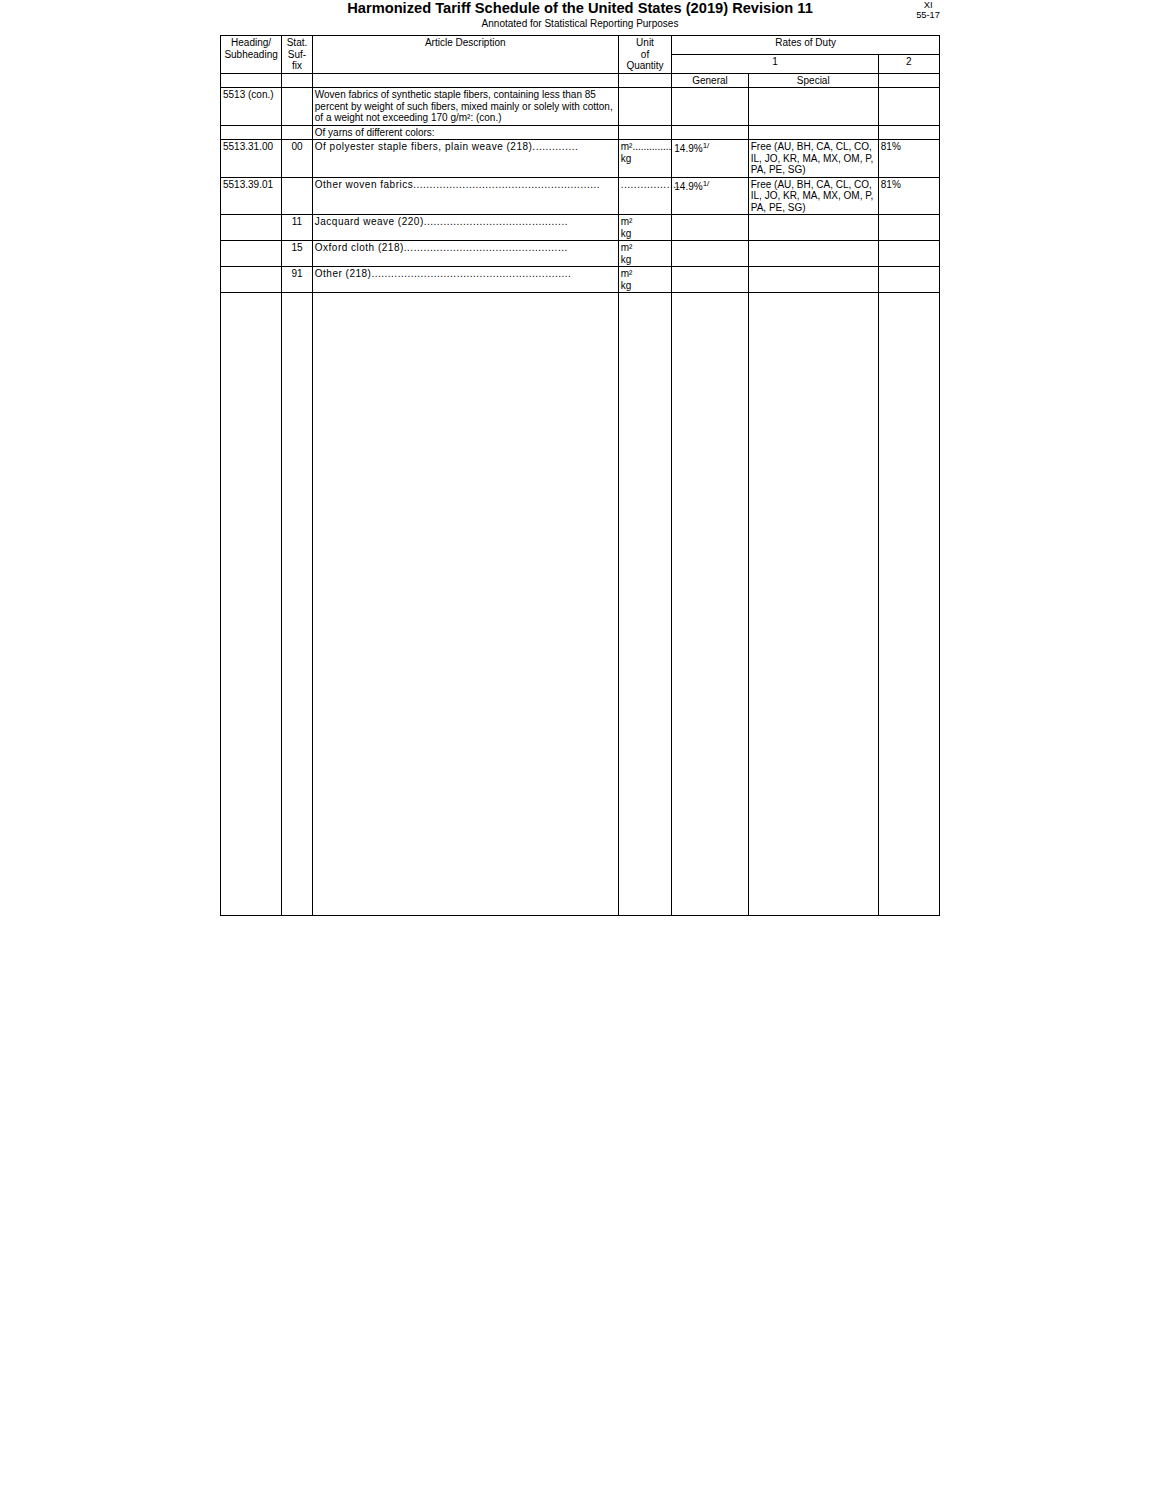XI
55-17
Harmonized Tariff Schedule of the United States (2019) Revision 11
Annotated for Statistical Reporting Purposes
| Heading/ Subheading | Stat. Suf- fix | Article Description | Unit of Quantity | Rates of Duty |
| --- | --- | --- | --- | --- |
| 1 | 2 |
| | | | | General | Special | |
| 5513 (con.) | | Woven fabrics of synthetic staple fibers, containing less than 85 percent by weight of such fibers, mixed mainly or solely with cotton, of a weight not exceeding 170 g/m²: (con.) | | | | |
| | | Of yarns of different colors: | | | | |
| 5513.31.00 | 00 | Of polyester staple fibers, plain weave (218).............. | m².............. kg | 14.9% 1/ | Free (AU, BH, CA, CL, CO, IL, JO, KR, MA, MX, OM, P, PA, PE, SG) | 81% |
| 5513.39.01 | | Other woven fabrics......................................................... | .................. | 14.9% 1/ | Free (AU, BH, CA, CL, CO, IL, JO, KR, MA, MX, OM, P, PA, PE, SG) | 81% |
| | 11 | Jacquard weave (220)............................................ | m² kg | | | |
| | 15 | Oxford cloth (218).................................................. | m² kg | | | |
| | 91 | Other (218)............................................................. | m² kg | | | |